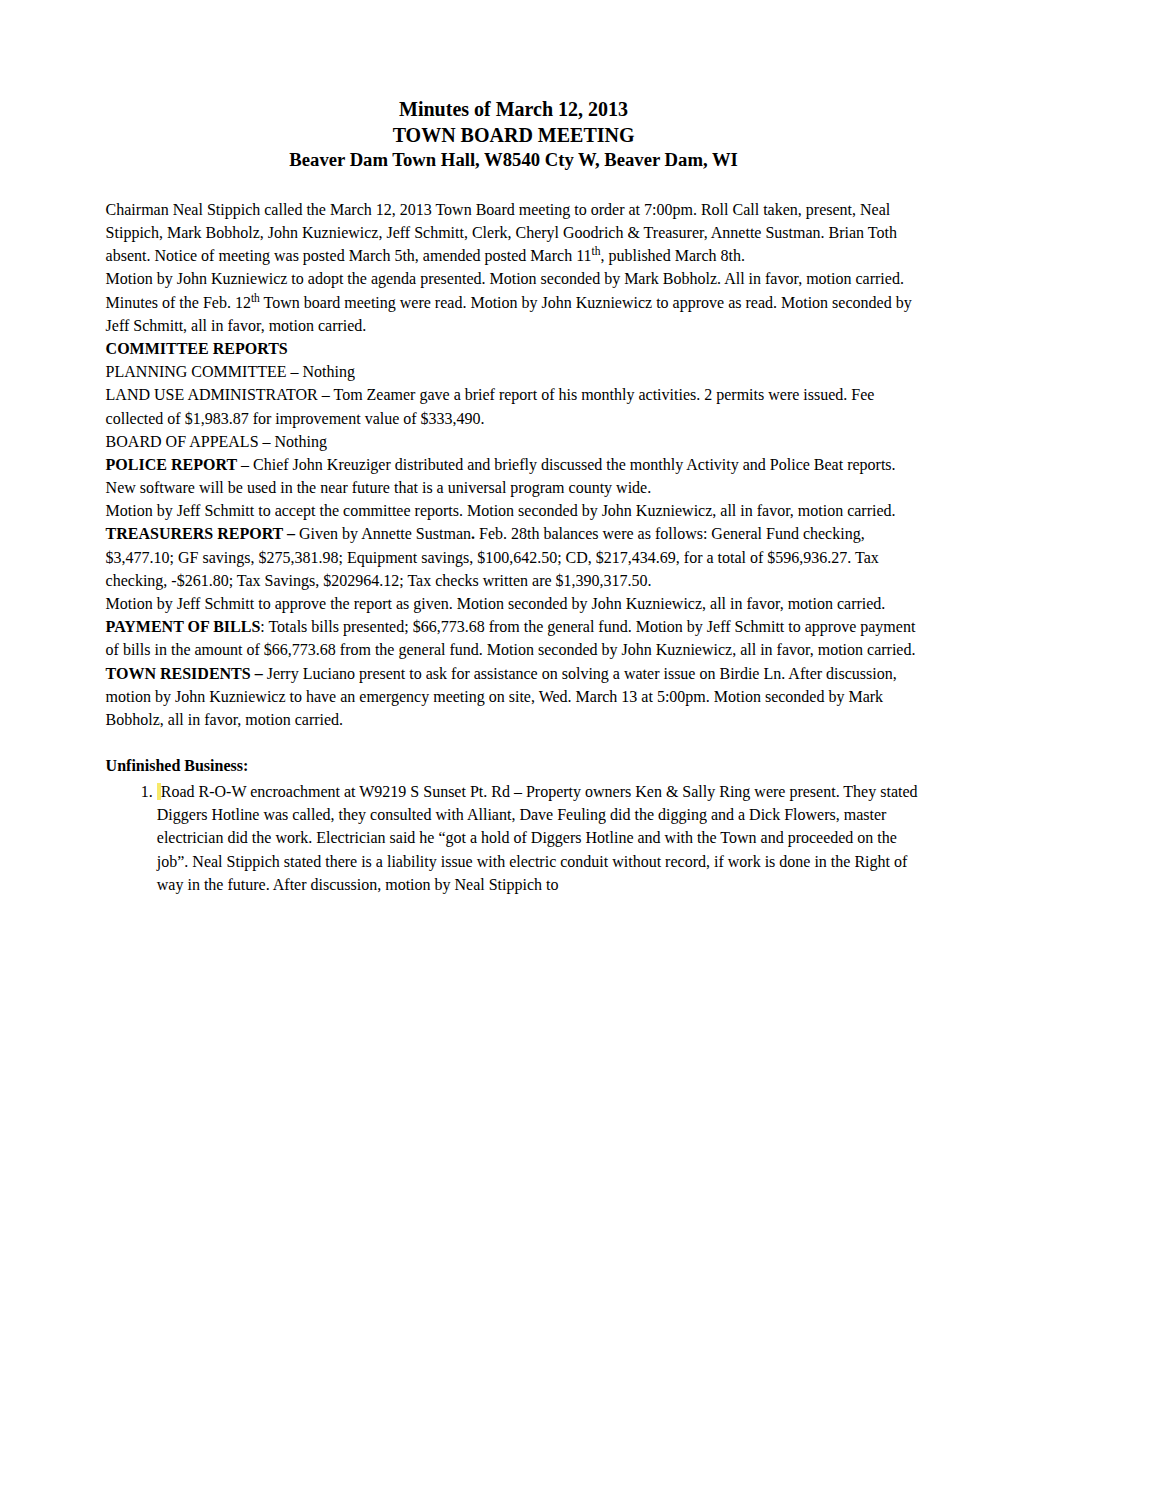Minutes of March 12, 2013
TOWN BOARD MEETING
Beaver Dam Town Hall, W8540 Cty W, Beaver Dam, WI
Chairman Neal Stippich called the March 12, 2013 Town Board meeting to order at 7:00pm. Roll Call taken, present, Neal Stippich, Mark Bobholz, John Kuzniewicz, Jeff Schmitt, Clerk, Cheryl Goodrich & Treasurer, Annette Sustman. Brian Toth absent. Notice of meeting was posted March 5th, amended posted March 11th, published March 8th.
Motion by John Kuzniewicz to adopt the agenda presented. Motion seconded by Mark Bobholz. All in favor, motion carried.
Minutes of the Feb. 12th Town board meeting were read. Motion by John Kuzniewicz to approve as read. Motion seconded by Jeff Schmitt, all in favor, motion carried.
COMMITTEE REPORTS
PLANNING COMMITTEE – Nothing
LAND USE ADMINISTRATOR – Tom Zeamer gave a brief report of his monthly activities. 2 permits were issued. Fee collected of $1,983.87 for improvement value of $333,490.
BOARD OF APPEALS – Nothing
POLICE REPORT – Chief John Kreuziger distributed and briefly discussed the monthly Activity and Police Beat reports. New software will be used in the near future that is a universal program county wide.
Motion by Jeff Schmitt to accept the committee reports. Motion seconded by John Kuzniewicz, all in favor, motion carried.
TREASURERS REPORT – Given by Annette Sustman. Feb. 28th balances were as follows: General Fund checking, $3,477.10; GF savings, $275,381.98; Equipment savings, $100,642.50; CD, $217,434.69, for a total of $596,936.27. Tax checking, -$261.80; Tax Savings, $202964.12; Tax checks written are $1,390,317.50.
Motion by Jeff Schmitt to approve the report as given. Motion seconded by John Kuzniewicz, all in favor, motion carried.
PAYMENT OF BILLS: Totals bills presented; $66,773.68 from the general fund. Motion by Jeff Schmitt to approve payment of bills in the amount of $66,773.68 from the general fund. Motion seconded by John Kuzniewicz, all in favor, motion carried.
TOWN RESIDENTS – Jerry Luciano present to ask for assistance on solving a water issue on Birdie Ln. After discussion, motion by John Kuzniewicz to have an emergency meeting on site, Wed. March 13 at 5:00pm. Motion seconded by Mark Bobholz, all in favor, motion carried.
Unfinished Business:
Road R-O-W encroachment at W9219 S Sunset Pt. Rd – Property owners Ken & Sally Ring were present. They stated Diggers Hotline was called, they consulted with Alliant, Dave Feuling did the digging and a Dick Flowers, master electrician did the work. Electrician said he “got a hold of Diggers Hotline and with the Town and proceeded on the job”. Neal Stippich stated there is a liability issue with electric conduit without record, if work is done in the Right of way in the future. After discussion, motion by Neal Stippich to